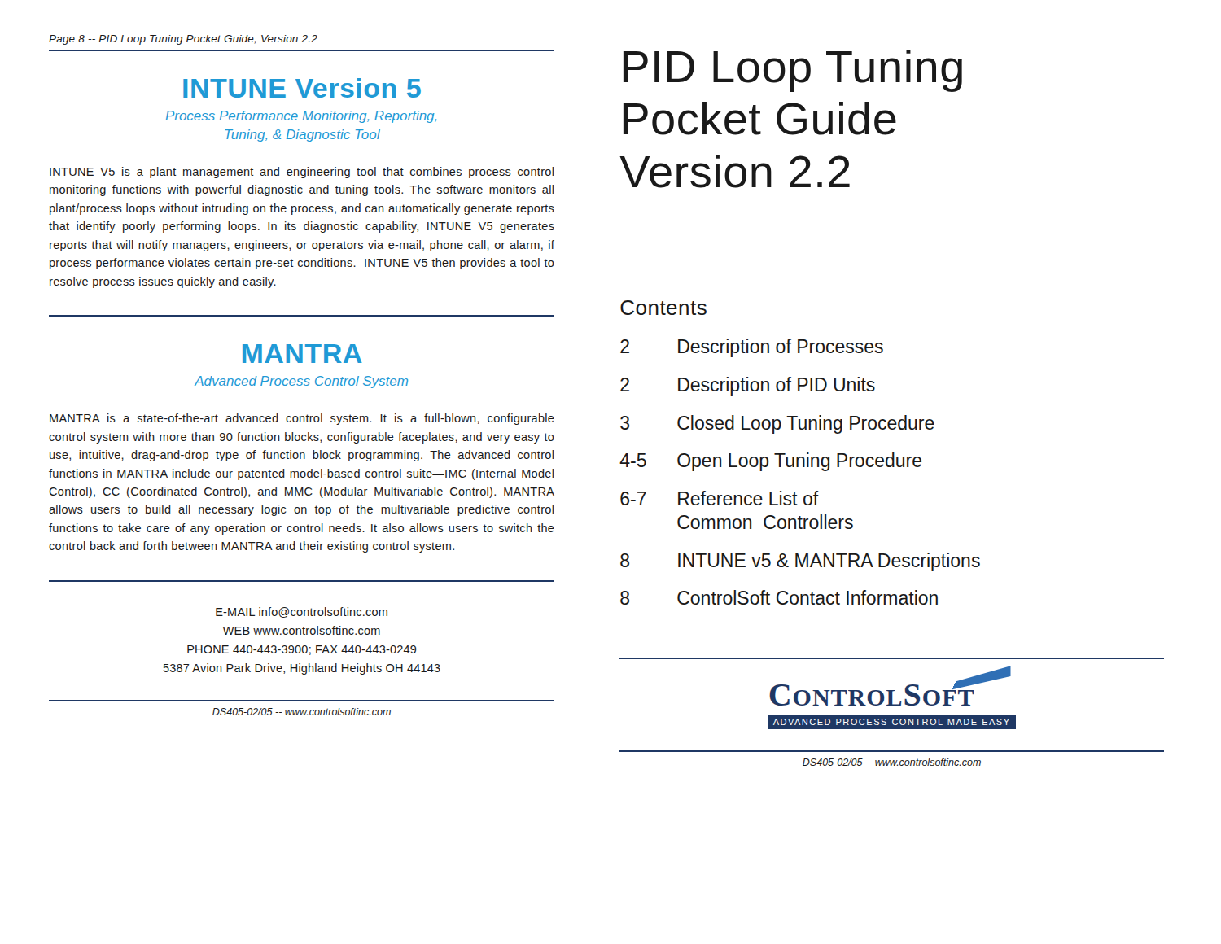Page 8 -- PID Loop Tuning Pocket Guide, Version 2.2
INTUNE Version 5
Process Performance Monitoring, Reporting,
Tuning, & Diagnostic Tool
INTUNE V5 is a plant management and engineering tool that combines process control monitoring functions with powerful diagnostic and tuning tools. The software monitors all plant/process loops without intruding on the process, and can automatically generate reports that identify poorly performing loops. In its diagnostic capability, INTUNE V5 generates reports that will notify managers, engineers, or operators via e-mail, phone call, or alarm, if process performance violates certain pre-set conditions. INTUNE V5 then provides a tool to resolve process issues quickly and easily.
MANTRA
Advanced Process Control System
MANTRA is a state-of-the-art advanced control system. It is a full-blown, configurable control system with more than 90 function blocks, configurable faceplates, and very easy to use, intuitive, drag-and-drop type of function block programming. The advanced control functions in MANTRA include our patented model-based control suite—IMC (Internal Model Control), CC (Coordinated Control), and MMC (Modular Multivariable Control). MANTRA allows users to build all necessary logic on top of the multivariable predictive control functions to take care of any operation or control needs. It also allows users to switch the control back and forth between MANTRA and their existing control system.
E-MAIL info@controlsoftinc.com
WEB www.controlsoftinc.com
PHONE 440-443-3900; FAX 440-443-0249
5387 Avion Park Drive, Highland Heights OH 44143
DS405-02/05 -- www.controlsoftinc.com
PID Loop Tuning
Pocket Guide
Version 2.2
Contents
| 2 | Description of Processes |
| 2 | Description of PID Units |
| 3 | Closed Loop Tuning Procedure |
| 4-5 | Open Loop Tuning Procedure |
| 6-7 | Reference List of Common Controllers |
| 8 | INTUNE v5 & MANTRA Descriptions |
| 8 | ControlSoft Contact Information |
CONTROLSOFT
ADVANCED PROCESS CONTROL MADE EASY
DS405-02/05 -- www.controlsoftinc.com